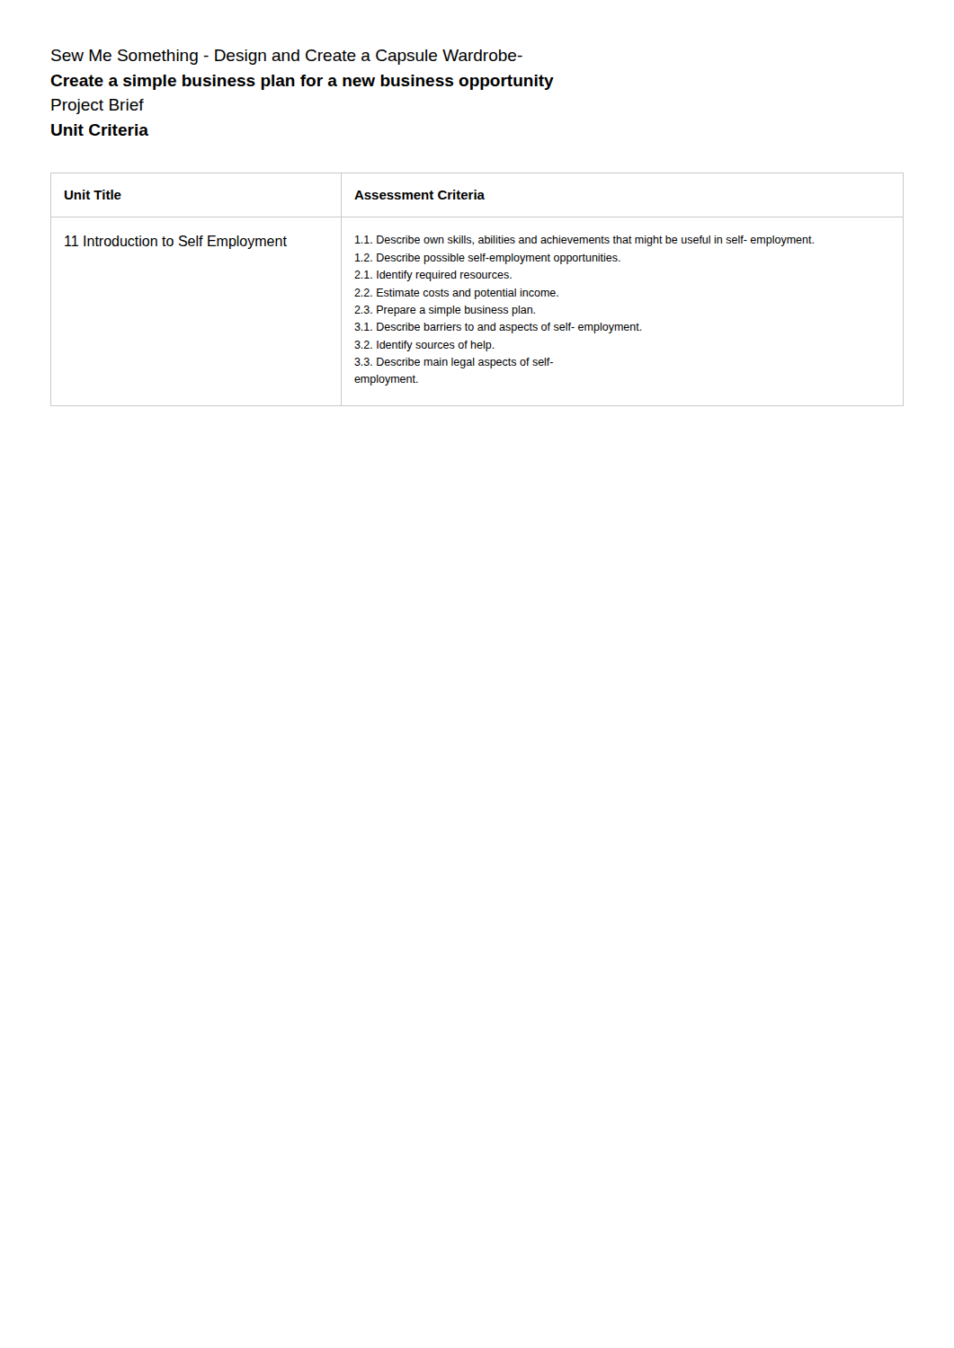Sew Me Something - Design and Create a Capsule Wardrobe-Create a simple business plan for a new business opportunity
Project BriefUnit Criteria
| Unit Title | Assessment Criteria |
| --- | --- |
| 11 Introduction to Self Employment | 1.1. Describe own skills, abilities and achievements that might be useful in self- employment. 1.2. Describe possible self-employment opportunities. 2.1. Identify required resources. 2.2. Estimate costs and potential income. 2.3. Prepare a simple business plan. 3.1. Describe barriers to and aspects of self- employment. 3.2. Identify sources of help. 3.3. Describe main legal aspects of self- employment. |